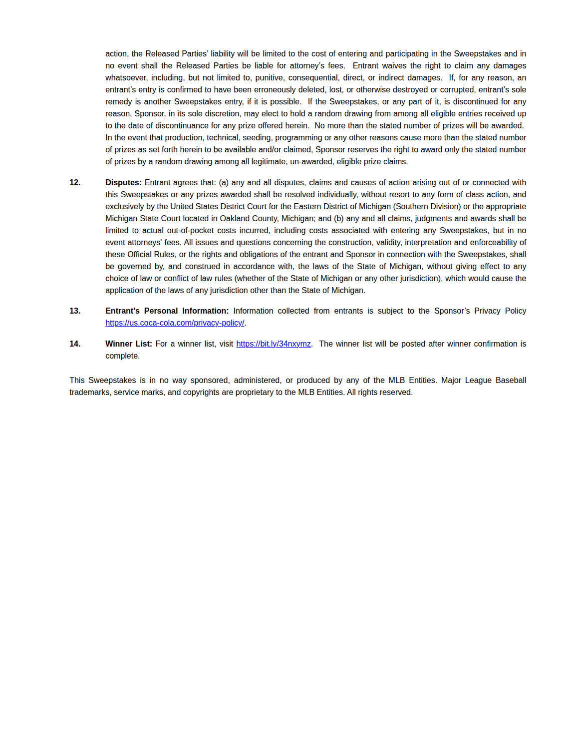action, the Released Parties’ liability will be limited to the cost of entering and participating in the Sweepstakes and in no event shall the Released Parties be liable for attorney’s fees. Entrant waives the right to claim any damages whatsoever, including, but not limited to, punitive, consequential, direct, or indirect damages. If, for any reason, an entrant’s entry is confirmed to have been erroneously deleted, lost, or otherwise destroyed or corrupted, entrant’s sole remedy is another Sweepstakes entry, if it is possible. If the Sweepstakes, or any part of it, is discontinued for any reason, Sponsor, in its sole discretion, may elect to hold a random drawing from among all eligible entries received up to the date of discontinuance for any prize offered herein. No more than the stated number of prizes will be awarded. In the event that production, technical, seeding, programming or any other reasons cause more than the stated number of prizes as set forth herein to be available and/or claimed, Sponsor reserves the right to award only the stated number of prizes by a random drawing among all legitimate, un-awarded, eligible prize claims.
12.
Disputes: Entrant agrees that: (a) any and all disputes, claims and causes of action arising out of or connected with this Sweepstakes or any prizes awarded shall be resolved individually, without resort to any form of class action, and exclusively by the United States District Court for the Eastern District of Michigan (Southern Division) or the appropriate Michigan State Court located in Oakland County, Michigan; and (b) any and all claims, judgments and awards shall be limited to actual out-of-pocket costs incurred, including costs associated with entering any Sweepstakes, but in no event attorneys' fees. All issues and questions concerning the construction, validity, interpretation and enforceability of these Official Rules, or the rights and obligations of the entrant and Sponsor in connection with the Sweepstakes, shall be governed by, and construed in accordance with, the laws of the State of Michigan, without giving effect to any choice of law or conflict of law rules (whether of the State of Michigan or any other jurisdiction), which would cause the application of the laws of any jurisdiction other than the State of Michigan.
13.
Entrant's Personal Information: Information collected from entrants is subject to the Sponsor’s Privacy Policy https://us.coca-cola.com/privacy-policy/.
14.
Winner List: For a winner list, visit https://bit.ly/34nxymz. The winner list will be posted after winner confirmation is complete.
This Sweepstakes is in no way sponsored, administered, or produced by any of the MLB Entities. Major League Baseball trademarks, service marks, and copyrights are proprietary to the MLB Entities. All rights reserved.